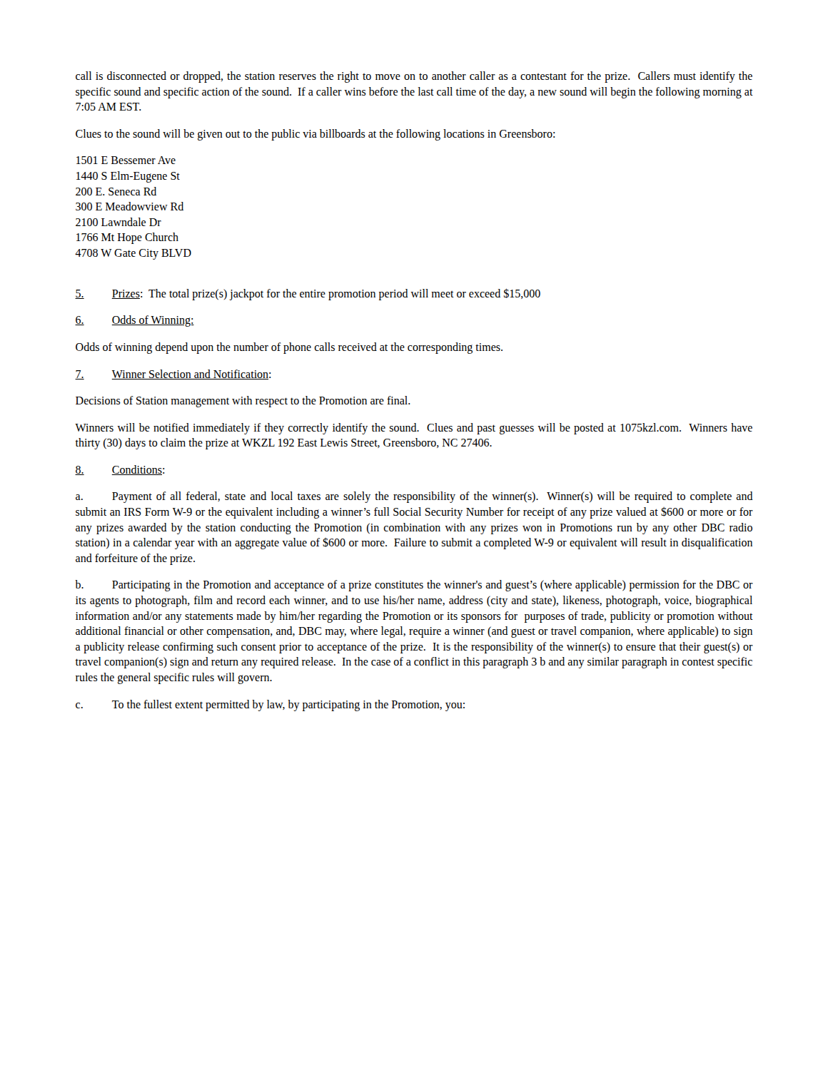call is disconnected or dropped, the station reserves the right to move on to another caller as a contestant for the prize. Callers must identify the specific sound and specific action of the sound. If a caller wins before the last call time of the day, a new sound will begin the following morning at 7:05 AM EST.
Clues to the sound will be given out to the public via billboards at the following locations in Greensboro:
1501 E Bessemer Ave 1440 S Elm-Eugene St 200 E. Seneca Rd 300 E Meadowview Rd 2100 Lawndale Dr 1766 Mt Hope Church 4708 W Gate City BLVD
5. Prizes: The total prize(s) jackpot for the entire promotion period will meet or exceed $15,000
6. Odds of Winning:
Odds of winning depend upon the number of phone calls received at the corresponding times.
7. Winner Selection and Notification:
Decisions of Station management with respect to the Promotion are final.
Winners will be notified immediately if they correctly identify the sound. Clues and past guesses will be posted at 1075kzl.com. Winners have thirty (30) days to claim the prize at WKZL 192 East Lewis Street, Greensboro, NC 27406.
8. Conditions:
a. Payment of all federal, state and local taxes are solely the responsibility of the winner(s). Winner(s) will be required to complete and submit an IRS Form W-9 or the equivalent including a winner’s full Social Security Number for receipt of any prize valued at $600 or more or for any prizes awarded by the station conducting the Promotion (in combination with any prizes won in Promotions run by any other DBC radio station) in a calendar year with an aggregate value of $600 or more. Failure to submit a completed W-9 or equivalent will result in disqualification and forfeiture of the prize.
b. Participating in the Promotion and acceptance of a prize constitutes the winner's and guest’s (where applicable) permission for the DBC or its agents to photograph, film and record each winner, and to use his/her name, address (city and state), likeness, photograph, voice, biographical information and/or any statements made by him/her regarding the Promotion or its sponsors for purposes of trade, publicity or promotion without additional financial or other compensation, and, DBC may, where legal, require a winner (and guest or travel companion, where applicable) to sign a publicity release confirming such consent prior to acceptance of the prize. It is the responsibility of the winner(s) to ensure that their guest(s) or travel companion(s) sign and return any required release. In the case of a conflict in this paragraph 3 b and any similar paragraph in contest specific rules the general specific rules will govern.
c. To the fullest extent permitted by law, by participating in the Promotion, you: